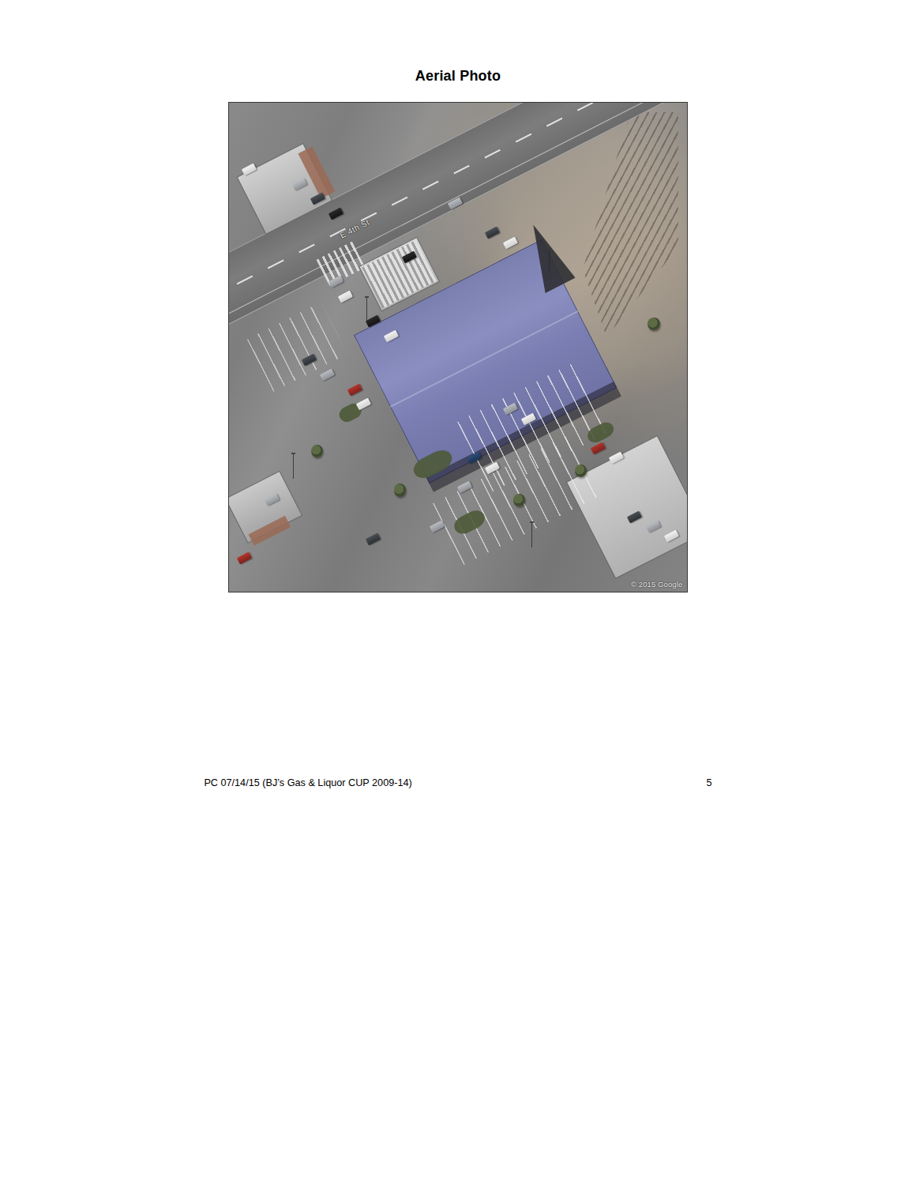Aerial Photo
E 4th St
© 2015 Google
PC 07/14/15 (BJ’s Gas & Liquor CUP 2009-14)
5